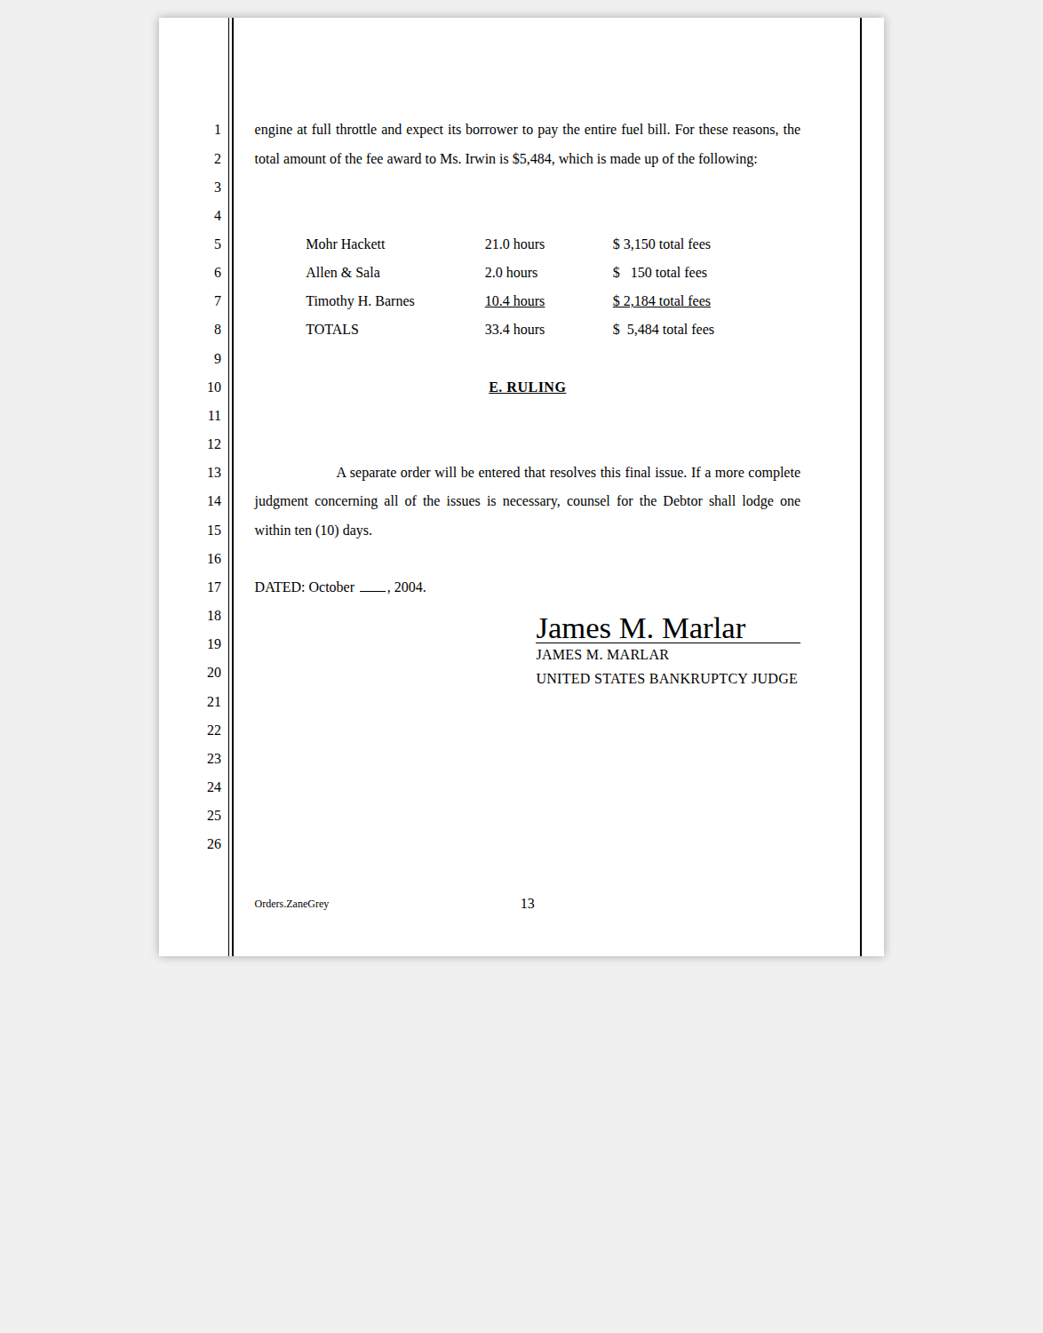1
2
3
4
5
6
7
8
9
10
11
12
13
14
15
16
17
18
19
20
21
22
23
24
25
26
engine at full throttle and expect its borrower to pay the entire fuel bill. For these reasons, the total amount of the fee award to Ms. Irwin is $5,484, which is made up of the following:
| Mohr Hackett | 21.0 hours | $ 3,150 total fees |
| Allen & Sala | 2.0 hours | $ 150 total fees |
| Timothy H. Barnes | 10.4 hours | $ 2,184 total fees |
| TOTALS | 33.4 hours | $ 5,484 total fees |
E. RULING
A separate order will be entered that resolves this final issue. If a more complete judgment concerning all of the issues is necessary, counsel for the Debtor shall lodge one within ten (10) days.
DATED: October , 2004.
James M. Marlar
JAMES M. MARLAR
UNITED STATES BANKRUPTCY JUDGE
Orders.ZaneGrey 13